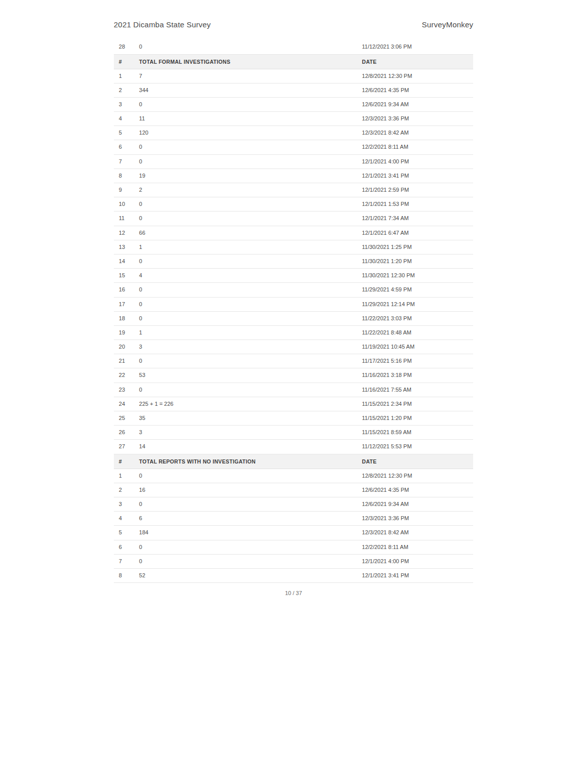2021 Dicamba State Survey
SurveyMonkey
| 28 | 0 | 11/12/2021 3:06 PM |
| # | Total Formal Investigations | Date |
| 1 | 7 | 12/8/2021 12:30 PM |
| 2 | 344 | 12/6/2021 4:35 PM |
| 3 | 0 | 12/6/2021 9:34 AM |
| 4 | 11 | 12/3/2021 3:36 PM |
| 5 | 120 | 12/3/2021 8:42 AM |
| 6 | 0 | 12/2/2021 8:11 AM |
| 7 | 0 | 12/1/2021 4:00 PM |
| 8 | 19 | 12/1/2021 3:41 PM |
| 9 | 2 | 12/1/2021 2:59 PM |
| 10 | 0 | 12/1/2021 1:53 PM |
| 11 | 0 | 12/1/2021 7:34 AM |
| 12 | 66 | 12/1/2021 6:47 AM |
| 13 | 1 | 11/30/2021 1:25 PM |
| 14 | 0 | 11/30/2021 1:20 PM |
| 15 | 4 | 11/30/2021 12:30 PM |
| 16 | 0 | 11/29/2021 4:59 PM |
| 17 | 0 | 11/29/2021 12:14 PM |
| 18 | 0 | 11/22/2021 3:03 PM |
| 19 | 1 | 11/22/2021 8:48 AM |
| 20 | 3 | 11/19/2021 10:45 AM |
| 21 | 0 | 11/17/2021 5:16 PM |
| 22 | 53 | 11/16/2021 3:18 PM |
| 23 | 0 | 11/16/2021 7:55 AM |
| 24 | 225 + 1 = 226 | 11/15/2021 2:34 PM |
| 25 | 35 | 11/15/2021 1:20 PM |
| 26 | 3 | 11/15/2021 8:59 AM |
| 27 | 14 | 11/12/2021 5:53 PM |
| # | Total Reports with No Investigation | Date |
| 1 | 0 | 12/8/2021 12:30 PM |
| 2 | 16 | 12/6/2021 4:35 PM |
| 3 | 0 | 12/6/2021 9:34 AM |
| 4 | 6 | 12/3/2021 3:36 PM |
| 5 | 184 | 12/3/2021 8:42 AM |
| 6 | 0 | 12/2/2021 8:11 AM |
| 7 | 0 | 12/1/2021 4:00 PM |
| 8 | 52 | 12/1/2021 3:41 PM |
10 / 37